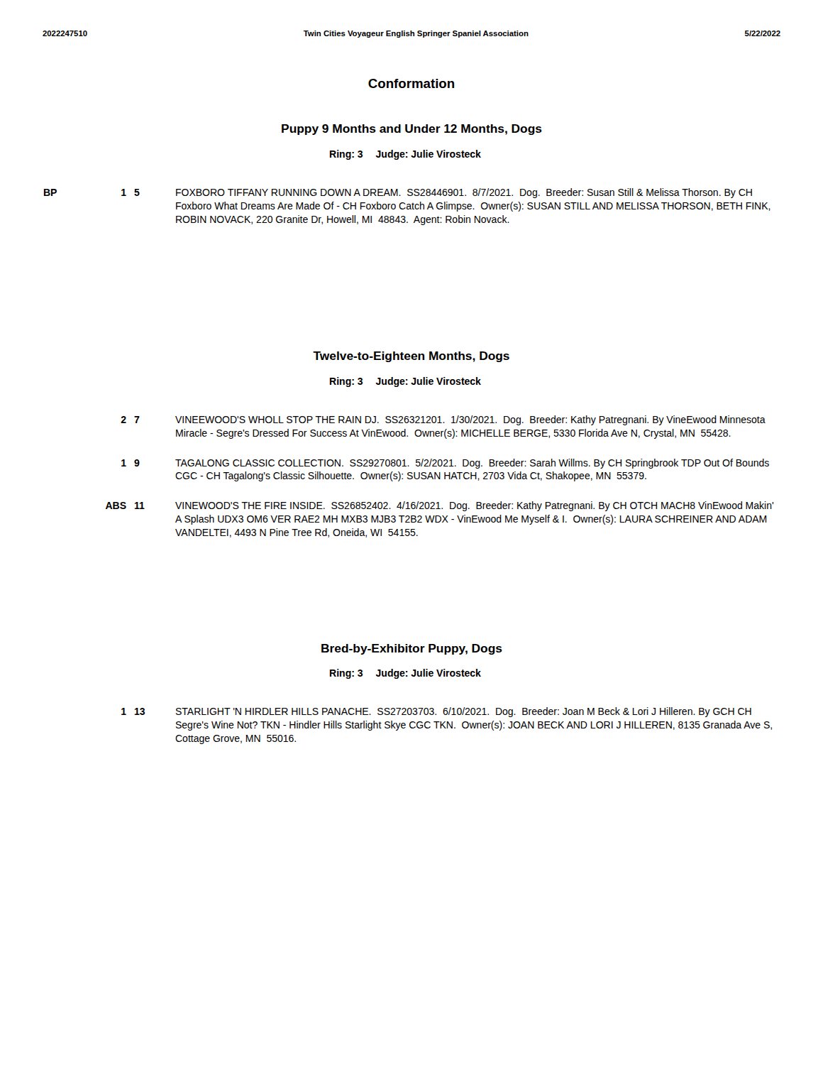2022247510
Twin Cities Voyageur English Springer Spaniel Association
5/22/2022
Conformation
Puppy 9 Months and Under 12 Months, Dogs
Ring: 3 Judge: Julie Virosteck
| BP | 1 | 5 | FOXBORO TIFFANY RUNNING DOWN A DREAM. SS28446901. 8/7/2021. Dog. Breeder: Susan Still & Melissa Thorson. By CH Foxboro What Dreams Are Made Of - CH Foxboro Catch A Glimpse. Owner(s): SUSAN STILL AND MELISSA THORSON, BETH FINK, ROBIN NOVACK, 220 Granite Dr, Howell, MI 48843. Agent: Robin Novack. |
Twelve-to-Eighteen Months, Dogs
Ring: 3 Judge: Julie Virosteck
| | 2 | 7 | VINEEWOOD'S WHOLL STOP THE RAIN DJ. SS26321201. 1/30/2021. Dog. Breeder: Kathy Patregnani. By VineEwood Minnesota Miracle - Segre's Dressed For Success At VinEwood. Owner(s): MICHELLE BERGE, 5330 Florida Ave N, Crystal, MN 55428. |
| | 1 | 9 | TAGALONG CLASSIC COLLECTION. SS29270801. 5/2/2021. Dog. Breeder: Sarah Willms. By CH Springbrook TDP Out Of Bounds CGC - CH Tagalong's Classic Silhouette. Owner(s): SUSAN HATCH, 2703 Vida Ct, Shakopee, MN 55379. |
| | ABS | 11 | VINEWOOD'S THE FIRE INSIDE. SS26852402. 4/16/2021. Dog. Breeder: Kathy Patregnani. By CH OTCH MACH8 VinEwood Makin' A Splash UDX3 OM6 VER RAE2 MH MXB3 MJB3 T2B2 WDX - VinEwood Me Myself & I. Owner(s): LAURA SCHREINER AND ADAM VANDELTEI, 4493 N Pine Tree Rd, Oneida, WI 54155. |
Bred-by-Exhibitor Puppy, Dogs
Ring: 3 Judge: Julie Virosteck
| | 1 | 13 | STARLIGHT 'N HIRDLER HILLS PANACHE. SS27203703. 6/10/2021. Dog. Breeder: Joan M Beck & Lori J Hilleren. By GCH CH Segre's Wine Not? TKN - Hindler Hills Starlight Skye CGC TKN. Owner(s): JOAN BECK AND LORI J HILLEREN, 8135 Granada Ave S, Cottage Grove, MN 55016. |